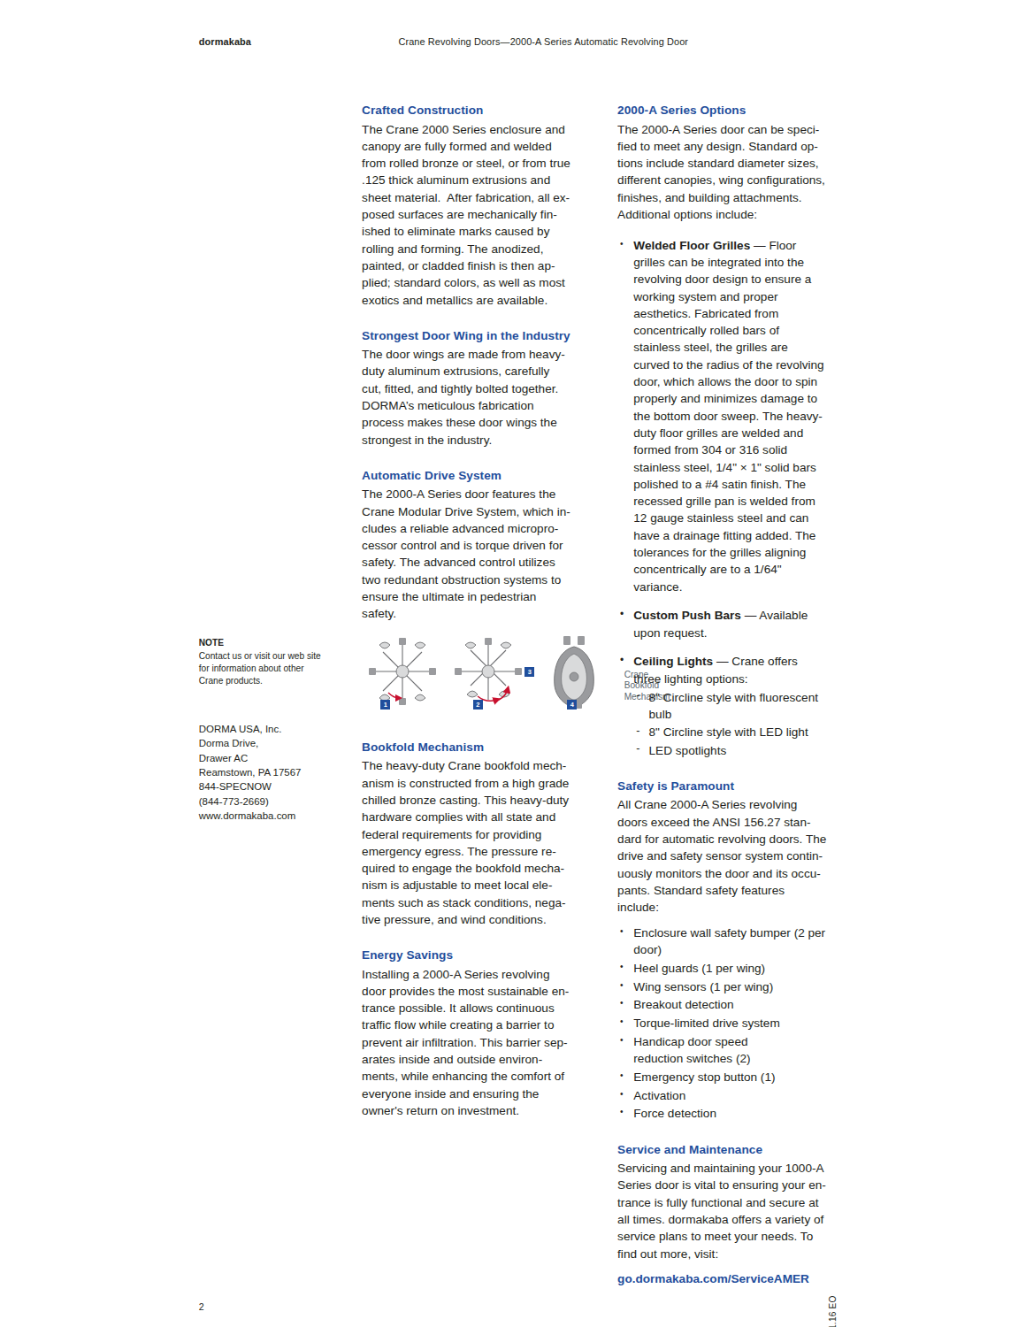dormakaba
Crane Revolving Doors—2000-A Series Automatic Revolving Door
NOTE
Contact us or visit our web site for information about other Crane products.
DORMA USA, Inc.
Dorma Drive,
Drawer AC
Reamstown, PA 17567
844-SPECNOW
(844-773-2669)
www.dormakaba.com
Crafted Construction
The Crane 2000 Series enclosure and canopy are fully formed and welded from rolled bronze or steel, or from true .125 thick aluminum extrusions and sheet material. After fabrication, all exposed surfaces are mechanically finished to eliminate marks caused by rolling and forming. The anodized, painted, or cladded finish is then applied; standard colors, as well as most exotics and metallics are available.
Strongest Door Wing in the Industry
The door wings are made from heavy-duty aluminum extrusions, carefully cut, fitted, and tightly bolted together. DORMA’s meticulous fabrication process makes these door wings the strongest in the industry.
Automatic Drive System
The 2000-A Series door features the Crane Modular Drive System, which includes a reliable advanced microprocessor control and is torque driven for safety. The advanced control utilizes two redundant obstruction systems to ensure the ultimate in pedestrian safety.
1
2
3
4
Crane
Bookfold
Mechanism
Bookfold Mechanism
The heavy-duty Crane bookfold mechanism is constructed from a high grade chilled bronze casting. This heavy-duty hardware complies with all state and federal requirements for providing emergency egress. The pressure required to engage the bookfold mechanism is adjustable to meet local elements such as stack conditions, negative pressure, and wind conditions.
Energy Savings
Installing a 2000-A Series revolving door provides the most sustainable entrance possible. It allows continuous traffic flow while creating a barrier to prevent air infiltration. This barrier separates inside and outside environments, while enhancing the comfort of everyone inside and ensuring the owner's return on investment.
2000-A Series Options
The 2000-A Series door can be specified to meet any design. Standard options include standard diameter sizes, different canopies, wing configurations, finishes, and building attachments. Additional options include:
Welded Floor Grilles — Floor grilles can be integrated into the revolving door design to ensure a working system and proper aesthetics. Fabricated from concentrically rolled bars of stainless steel, the grilles are curved to the radius of the revolving door, which allows the door to spin properly and minimizes damage to the bottom door sweep. The heavy-duty floor grilles are welded and formed from 304 or 316 solid stainless steel, 1/4" × 1" solid bars polished to a #4 satin finish. The recessed grille pan is welded from 12 gauge stainless steel and can have a drainage fitting added. The tolerances for the grilles aligning concentrically are to a 1/64" variance.
Custom Push Bars — Available upon request.
Ceiling Lights — Crane offers three lighting options:
8" Circline style with fluorescent bulb
8" Circline style with LED light
LED spotlights
Safety is Paramount
All Crane 2000-A Series revolving doors exceed the ANSI 156.27 standard for automatic revolving doors. The drive and safety sensor system continuously monitors the door and its occupants. Standard safety features include:
Enclosure wall safety bumper (2 per door)
Heel guards (1 per wing)
Wing sensors (1 per wing)
Breakout detection
Torque-limited drive system
Handicap door speed
reduction switches (2)
Emergency stop button (1)
Activation
Force detection
Service and Maintenance
Servicing and maintaining your 1000-A Series door is vital to ensuring your entrance is fully functional and secure at all times. dormakaba offers a variety of service plans to meet your needs. To find out more, visit:
go.dormakaba.com/ServiceAMER
2
11.16 EO